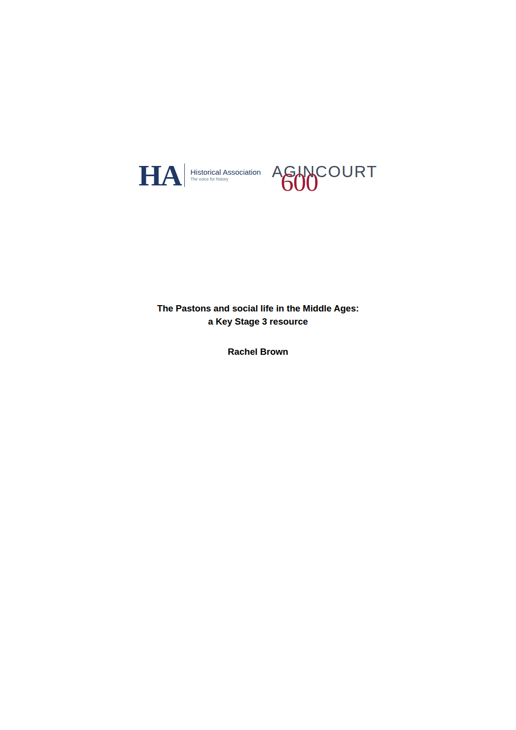HA
Historical Association The voice for history
AGINCOURT 600
The Pastons and social life in the Middle Ages:
a Key Stage 3 resource
Rachel Brown